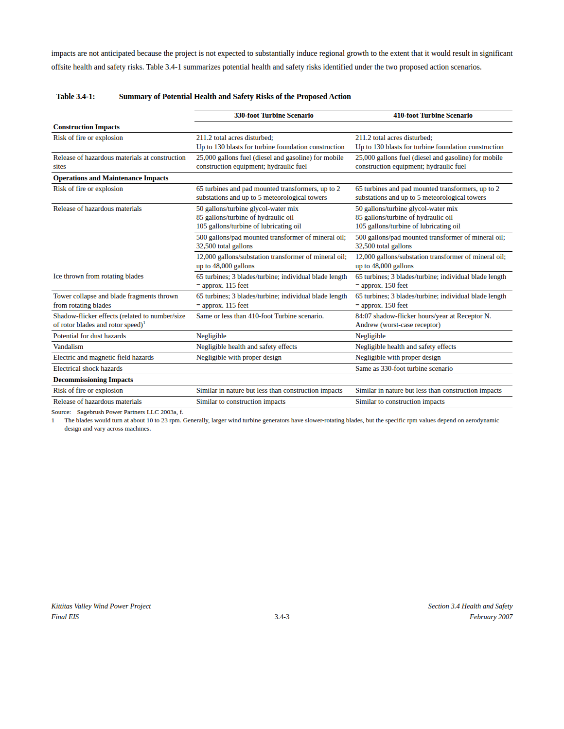impacts are not anticipated because the project is not expected to substantially induce regional growth to the extent that it would result in significant offsite health and safety risks. Table 3.4-1 summarizes potential health and safety risks identified under the two proposed action scenarios.
Table 3.4-1: Summary of Potential Health and Safety Risks of the Proposed Action
| | 330-foot Turbine Scenario | 410-foot Turbine Scenario |
| --- | --- | --- |
| Construction Impacts |
| Risk of fire or explosion | 211.2 total acres disturbed; Up to 130 blasts for turbine foundation construction | 211.2 total acres disturbed; Up to 130 blasts for turbine foundation construction |
| Release of hazardous materials at construction sites | 25,000 gallons fuel (diesel and gasoline) for mobile construction equipment; hydraulic fuel | 25,000 gallons fuel (diesel and gasoline) for mobile construction equipment; hydraulic fuel |
| Operations and Maintenance Impacts |
| Risk of fire or explosion | 65 turbines and pad mounted transformers, up to 2 substations and up to 5 meteorological towers | 65 turbines and pad mounted transformers, up to 2 substations and up to 5 meteorological towers |
| Release of hazardous materials | 50 gallons/turbine glycol-water mix 85 gallons/turbine of hydraulic oil 105 gallons/turbine of lubricating oil | 50 gallons/turbine glycol-water mix 85 gallons/turbine of hydraulic oil 105 gallons/turbine of lubricating oil |
| 500 gallons/pad mounted transformer of mineral oil; 32,500 total gallons | 500 gallons/pad mounted transformer of mineral oil; 32,500 total gallons |
| 12,000 gallons/substation transformer of mineral oil; up to 48,000 gallons | 12,000 gallons/substation transformer of mineral oil; up to 48,000 gallons |
| Ice thrown from rotating blades | 65 turbines; 3 blades/turbine; individual blade length = approx. 115 feet | 65 turbines; 3 blades/turbine; individual blade length = approx. 150 feet |
| Tower collapse and blade fragments thrown from rotating blades | 65 turbines; 3 blades/turbine; individual blade length = approx. 115 feet | 65 turbines; 3 blades/turbine; individual blade length = approx. 150 feet |
| Shadow-flicker effects (related to number/size of rotor blades and rotor speed) 1 | Same or less than 410-foot Turbine scenario. | 84:07 shadow-flicker hours/year at Receptor N. Andrew (worst-case receptor) |
| Potential for dust hazards | Negligible | Negligible |
| Vandalism | Negligible health and safety effects | Negligible health and safety effects |
| Electric and magnetic field hazards | Negligible with proper design | Negligible with proper design |
| Electrical shock hazards | | Same as 330-foot turbine scenario |
| Decommissioning Impacts |
| Risk of fire or explosion | Similar in nature but less than construction impacts | Similar in nature but less than construction impacts |
| Release of hazardous materials | Similar to construction impacts | Similar to construction impacts |
Source: Sagebrush Power Partners LLC 2003a, f.
| 1 | The blades would turn at about 10 to 23 rpm. Generally, larger wind turbine generators have slower-rotating blades, but the specific rpm values depend on aerodynamic design and vary across machines. |
| Kittitas Valley Wind Power Project | | Section 3.4 Health and Safety |
| Final EIS | 3.4-3 | February 2007 |